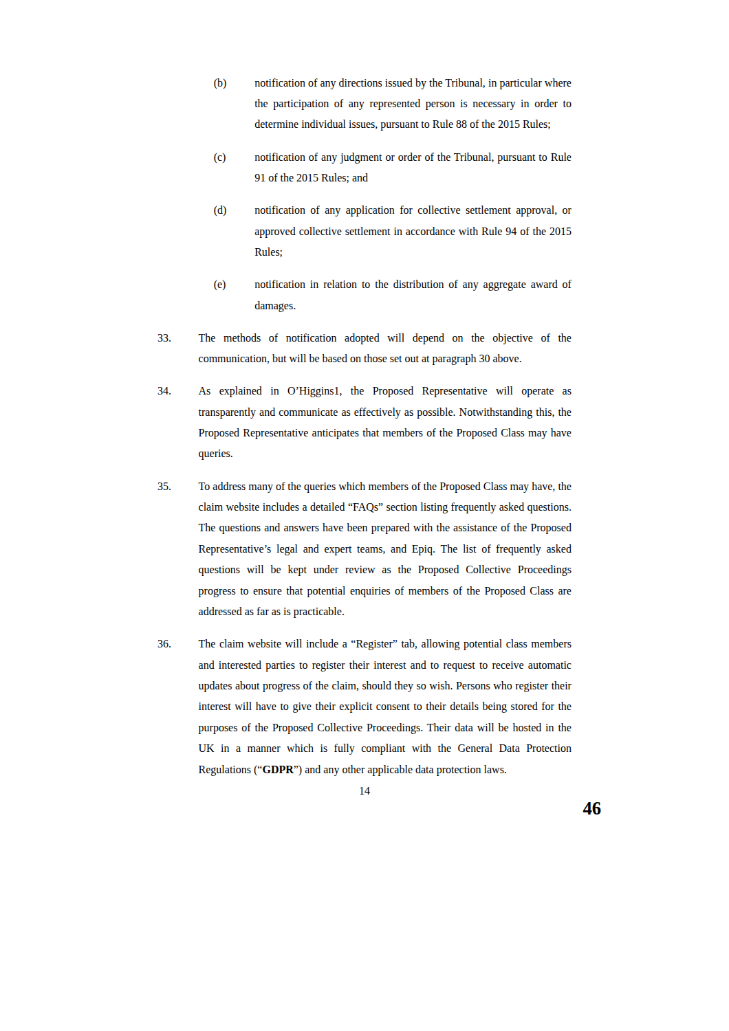(b) notification of any directions issued by the Tribunal, in particular where the participation of any represented person is necessary in order to determine individual issues, pursuant to Rule 88 of the 2015 Rules;
(c) notification of any judgment or order of the Tribunal, pursuant to Rule 91 of the 2015 Rules; and
(d) notification of any application for collective settlement approval, or approved collective settlement in accordance with Rule 94 of the 2015 Rules;
(e) notification in relation to the distribution of any aggregate award of damages.
33. The methods of notification adopted will depend on the objective of the communication, but will be based on those set out at paragraph 30 above.
34. As explained in O’Higgins1, the Proposed Representative will operate as transparently and communicate as effectively as possible. Notwithstanding this, the Proposed Representative anticipates that members of the Proposed Class may have queries.
35. To address many of the queries which members of the Proposed Class may have, the claim website includes a detailed “FAQs” section listing frequently asked questions. The questions and answers have been prepared with the assistance of the Proposed Representative’s legal and expert teams, and Epiq. The list of frequently asked questions will be kept under review as the Proposed Collective Proceedings progress to ensure that potential enquiries of members of the Proposed Class are addressed as far as is practicable.
36. The claim website will include a “Register” tab, allowing potential class members and interested parties to register their interest and to request to receive automatic updates about progress of the claim, should they so wish. Persons who register their interest will have to give their explicit consent to their details being stored for the purposes of the Proposed Collective Proceedings. Their data will be hosted in the UK in a manner which is fully compliant with the General Data Protection Regulations (“GDPR”) and any other applicable data protection laws.
14
46